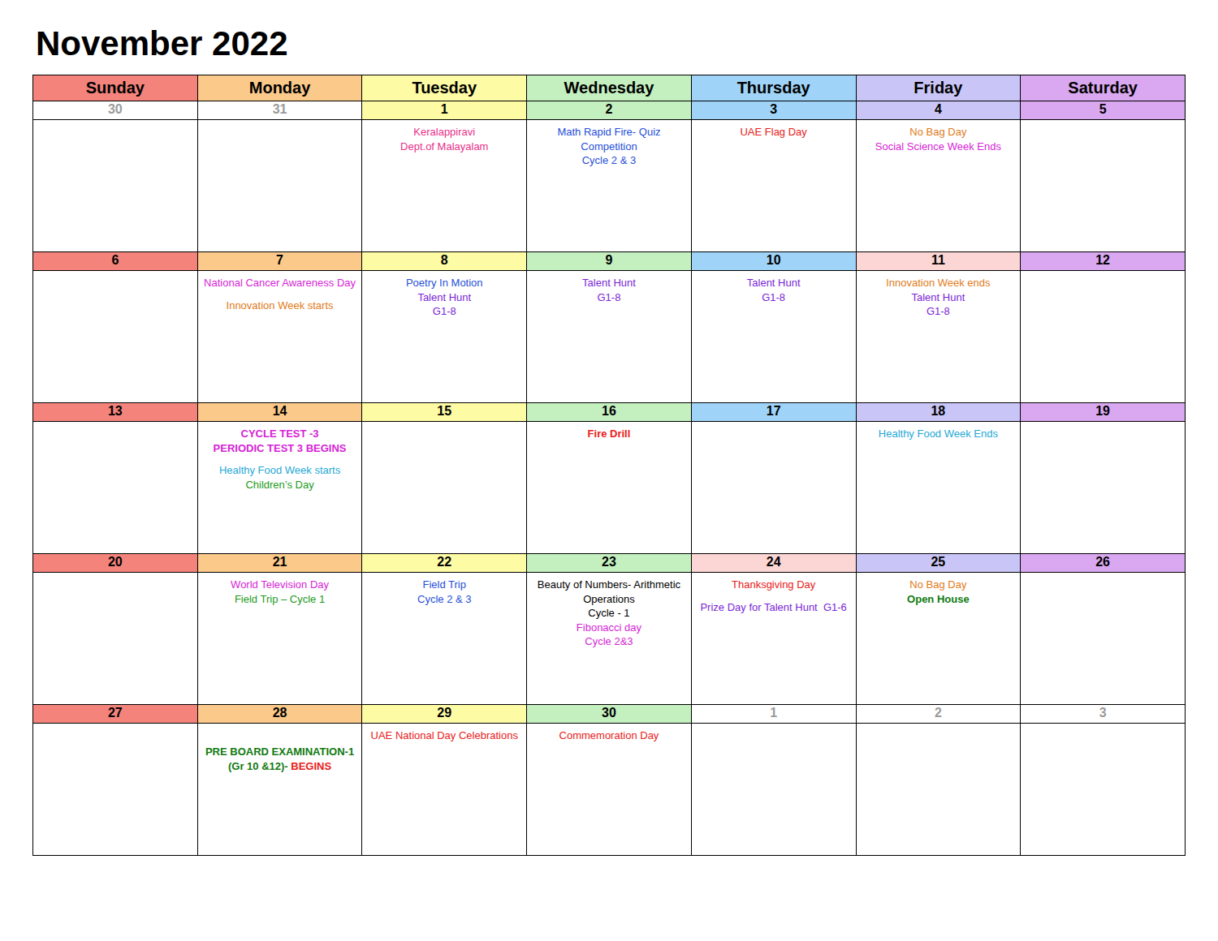November 2022
| Sunday | Monday | Tuesday | Wednesday | Thursday | Friday | Saturday |
| --- | --- | --- | --- | --- | --- | --- |
| 30 | 31 | 1 | 2 | 3 | 4 | 5 |
| | | Keralappiravi Dept.of Malayalam | Math Rapid Fire- Quiz Competition Cycle 2 & 3 | UAE Flag Day | No Bag Day Social Science Week Ends | |
| 6 | 7 | 8 | 9 | 10 | 11 | 12 |
| | National Cancer Awareness Day Innovation Week starts | Poetry In Motion Talent Hunt G1-8 | Talent Hunt G1-8 | Talent Hunt G1-8 | Innovation Week ends Talent Hunt G1-8 | |
| 13 | 14 | 15 | 16 | 17 | 18 | 19 |
| | CYCLE TEST -3 PERIODIC TEST 3 BEGINS Healthy Food Week starts Children’s Day | | Fire Drill | | Healthy Food Week Ends | |
| 20 | 21 | 22 | 23 | 24 | 25 | 26 |
| | World Television Day Field Trip – Cycle 1 | Field Trip Cycle 2 & 3 | Beauty of Numbers- Arithmetic Operations Cycle - 1 Fibonacci day Cycle 2&3 | Thanksgiving Day Prize Day for Talent Hunt G1-6 | No Bag Day Open House | |
| 27 | 28 | 29 | 30 | 1 | 2 | 3 |
| | PRE BOARD EXAMINATION-1 (Gr 10 &12)- BEGINS | UAE National Day Celebrations | Commemoration Day | | | |